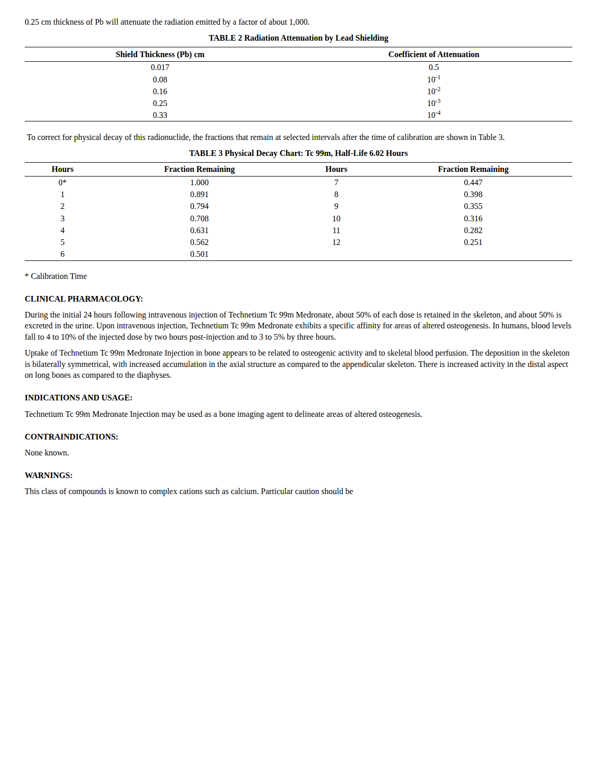0.25 cm thickness of Pb will attenuate the radiation emitted by a factor of about 1,000.
TABLE 2 Radiation Attenuation by Lead Shielding
| Shield Thickness (Pb) cm | Coefficient of Attenuation |
| --- | --- |
| 0.017 | 0.5 |
| 0.08 | 10 -1 |
| 0.16 | 10 -2 |
| 0.25 | 10 -3 |
| 0.33 | 10 -4 |
To correct for physical decay of this radionuclide, the fractions that remain at selected intervals after the time of calibration are shown in Table 3.
TABLE 3 Physical Decay Chart: Tc 99m, Half-Life 6.02 Hours
| Hours | Fraction Remaining | Hours | Fraction Remaining |
| --- | --- | --- | --- |
| 0* | 1.000 | 7 | 0.447 |
| 1 | 0.891 | 8 | 0.398 |
| 2 | 0.794 | 9 | 0.355 |
| 3 | 0.708 | 10 | 0.316 |
| 4 | 0.631 | 11 | 0.282 |
| 5 | 0.562 | 12 | 0.251 |
| 6 | 0.501 | | |
* Calibration Time
CLINICAL PHARMACOLOGY:
During the initial 24 hours following intravenous injection of Technetium Tc 99m Medronate, about 50% of each dose is retained in the skeleton, and about 50% is excreted in the urine. Upon intravenous injection, Technetium Tc 99m Medronate exhibits a specific affinity for areas of altered osteogenesis. In humans, blood levels fall to 4 to 10% of the injected dose by two hours post-injection and to 3 to 5% by three hours.
Uptake of Technetium Tc 99m Medronate Injection in bone appears to be related to osteogenic activity and to skeletal blood perfusion. The deposition in the skeleton is bilaterally symmetrical, with increased accumulation in the axial structure as compared to the appendicular skeleton. There is increased activity in the distal aspect on long bones as compared to the diaphyses.
INDICATIONS AND USAGE:
Technetium Tc 99m Medronate Injection may be used as a bone imaging agent to delineate areas of altered osteogenesis.
CONTRAINDICATIONS:
None known.
WARNINGS:
This class of compounds is known to complex cations such as calcium. Particular caution should be